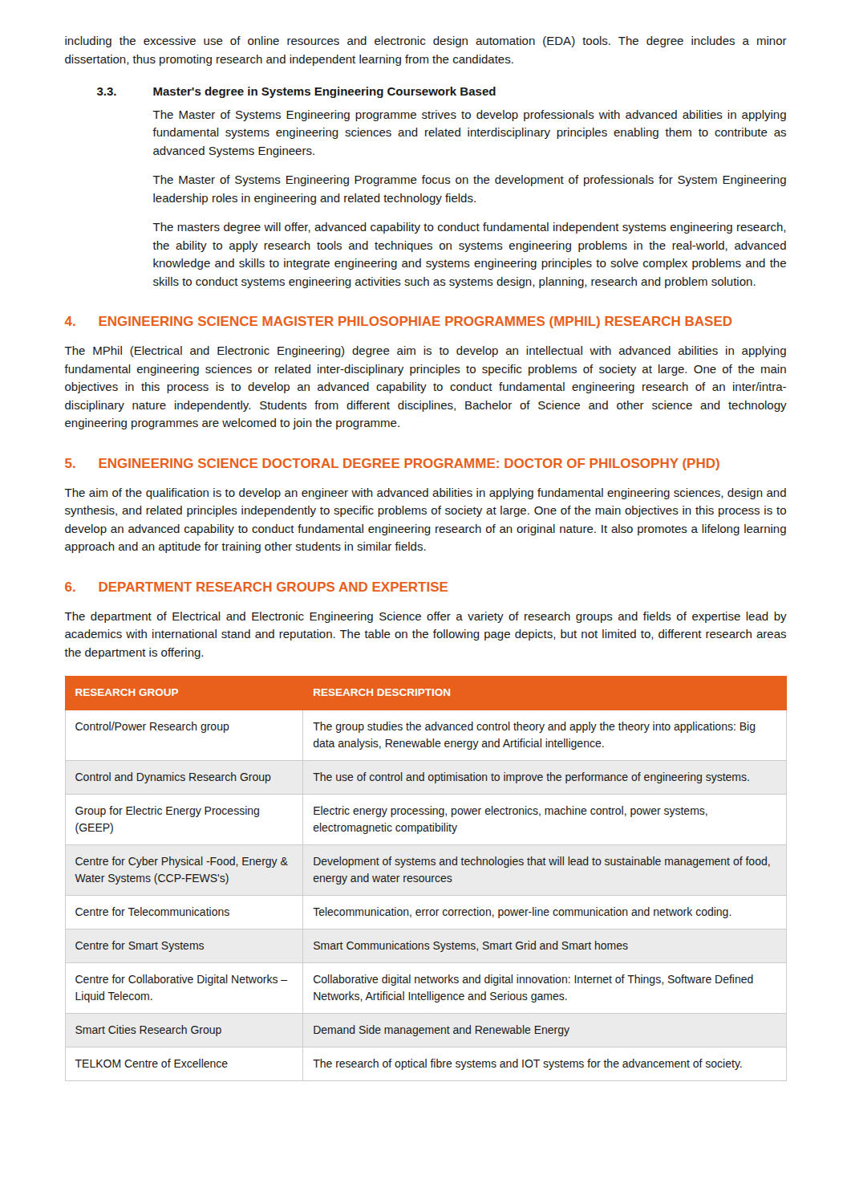including the excessive use of online resources and electronic design automation (EDA) tools. The degree includes a minor dissertation, thus promoting research and independent learning from the candidates.
3.3. Master's degree in Systems Engineering Coursework Based
The Master of Systems Engineering programme strives to develop professionals with advanced abilities in applying fundamental systems engineering sciences and related interdisciplinary principles enabling them to contribute as advanced Systems Engineers.
The Master of Systems Engineering Programme focus on the development of professionals for System Engineering leadership roles in engineering and related technology fields.
The masters degree will offer, advanced capability to conduct fundamental independent systems engineering research, the ability to apply research tools and techniques on systems engineering problems in the real-world, advanced knowledge and skills to integrate engineering and systems engineering principles to solve complex problems and the skills to conduct systems engineering activities such as systems design, planning, research and problem solution.
4. Engineering Science Magister Philosophiae Programmes (MPhil) Research Based
The MPhil (Electrical and Electronic Engineering) degree aim is to develop an intellectual with advanced abilities in applying fundamental engineering sciences or related inter-disciplinary principles to specific problems of society at large. One of the main objectives in this process is to develop an advanced capability to conduct fundamental engineering research of an inter/intra-disciplinary nature independently. Students from different disciplines, Bachelor of Science and other science and technology engineering programmes are welcomed to join the programme.
5. Engineering Science Doctoral Degree Programme: Doctor of Philosophy (PhD)
The aim of the qualification is to develop an engineer with advanced abilities in applying fundamental engineering sciences, design and synthesis, and related principles independently to specific problems of society at large. One of the main objectives in this process is to develop an advanced capability to conduct fundamental engineering research of an original nature. It also promotes a lifelong learning approach and an aptitude for training other students in similar fields.
6. Department Research Groups and Expertise
The department of Electrical and Electronic Engineering Science offer a variety of research groups and fields of expertise lead by academics with international stand and reputation. The table on the following page depicts, but not limited to, different research areas the department is offering.
| Research Group | Research Description |
| --- | --- |
| Control/Power Research group | The group studies the advanced control theory and apply the theory into applications: Big data analysis, Renewable energy and Artificial intelligence. |
| Control and Dynamics Research Group | The use of control and optimisation to improve the performance of engineering systems. |
| Group for Electric Energy Processing (GEEP) | Electric energy processing, power electronics, machine control, power systems, electromagnetic compatibility |
| Centre for Cyber Physical -Food, Energy & Water Systems (CCP-FEWS's) | Development of systems and technologies that will lead to sustainable management of food, energy and water resources |
| Centre for Telecommunications | Telecommunication, error correction, power-line communication and network coding. |
| Centre for Smart Systems | Smart Communications Systems, Smart Grid and Smart homes |
| Centre for Collaborative Digital Networks – Liquid Telecom. | Collaborative digital networks and digital innovation: Internet of Things, Software Defined Networks, Artificial Intelligence and Serious games. |
| Smart Cities Research Group | Demand Side management and Renewable Energy |
| TELKOM Centre of Excellence | The research of optical fibre systems and IOT systems for the advancement of society. |